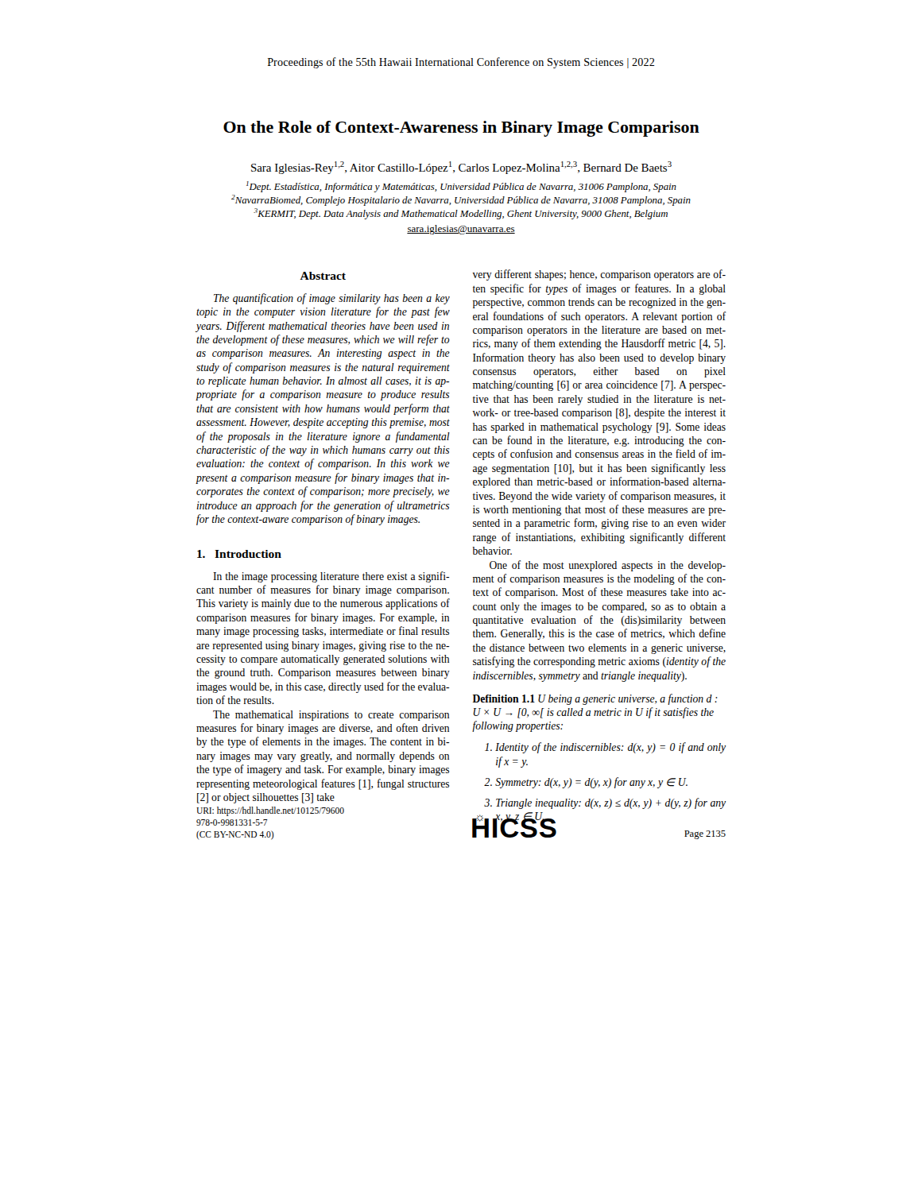Proceedings of the 55th Hawaii International Conference on System Sciences | 2022
On the Role of Context-Awareness in Binary Image Comparison
Sara Iglesias-Rey1,2, Aitor Castillo-López1, Carlos Lopez-Molina1,2,3, Bernard De Baets3
1Dept. Estadística, Informática y Matemáticas, Universidad Pública de Navarra, 31006 Pamplona, Spain
2NavarraBiomed, Complejo Hospitalario de Navarra, Universidad Pública de Navarra, 31008 Pamplona, Spain
3KERMIT, Dept. Data Analysis and Mathematical Modelling, Ghent University, 9000 Ghent, Belgium
sara.iglesias@unavarra.es
Abstract
The quantification of image similarity has been a key topic in the computer vision literature for the past few years. Different mathematical theories have been used in the development of these measures, which we will refer to as comparison measures. An interesting aspect in the study of comparison measures is the natural requirement to replicate human behavior. In almost all cases, it is appropriate for a comparison measure to produce results that are consistent with how humans would perform that assessment. However, despite accepting this premise, most of the proposals in the literature ignore a fundamental characteristic of the way in which humans carry out this evaluation: the context of comparison. In this work we present a comparison measure for binary images that incorporates the context of comparison; more precisely, we introduce an approach for the generation of ultrametrics for the context-aware comparison of binary images.
1. Introduction
In the image processing literature there exist a significant number of measures for binary image comparison. This variety is mainly due to the numerous applications of comparison measures for binary images. For example, in many image processing tasks, intermediate or final results are represented using binary images, giving rise to the necessity to compare automatically generated solutions with the ground truth. Comparison measures between binary images would be, in this case, directly used for the evaluation of the results.
The mathematical inspirations to create comparison measures for binary images are diverse, and often driven by the type of elements in the images. The content in binary images may vary greatly, and normally depends on the type of imagery and task. For example, binary images representing meteorological features [1], fungal structures [2] or object silhouettes [3] take
very different shapes; hence, comparison operators are often specific for types of images or features. In a global perspective, common trends can be recognized in the general foundations of such operators. A relevant portion of comparison operators in the literature are based on metrics, many of them extending the Hausdorff metric [4, 5]. Information theory has also been used to develop binary consensus operators, either based on pixel matching/counting [6] or area coincidence [7]. A perspective that has been rarely studied in the literature is network- or tree-based comparison [8], despite the interest it has sparked in mathematical psychology [9]. Some ideas can be found in the literature, e.g. introducing the concepts of confusion and consensus areas in the field of image segmentation [10], but it has been significantly less explored than metric-based or information-based alternatives. Beyond the wide variety of comparison measures, it is worth mentioning that most of these measures are presented in a parametric form, giving rise to an even wider range of instantiations, exhibiting significantly different behavior.
One of the most unexplored aspects in the development of comparison measures is the modeling of the context of comparison. Most of these measures take into account only the images to be compared, so as to obtain a quantitative evaluation of the (dis)similarity between them. Generally, this is the case of metrics, which define the distance between two elements in a generic universe, satisfying the corresponding metric axioms (identity of the indiscernibles, symmetry and triangle inequality).
Definition 1.1 U being a generic universe, a function d : U × U → [0, ∞[ is called a metric in U if it satisfies the following properties:
Identity of the indiscernibles: d(x, y) = 0 if and only if x = y.
Symmetry: d(x, y) = d(y, x) for any x, y ∈ U.
Triangle inequality: d(x, z) ≤ d(x, y) + d(y, z) for any x, y, z ∈ U.
URI: https://hdl.handle.net/10125/79600
978-0-9981331-5-7
(CC BY-NC-ND 4.0)
H☼ICSS
Page 2135